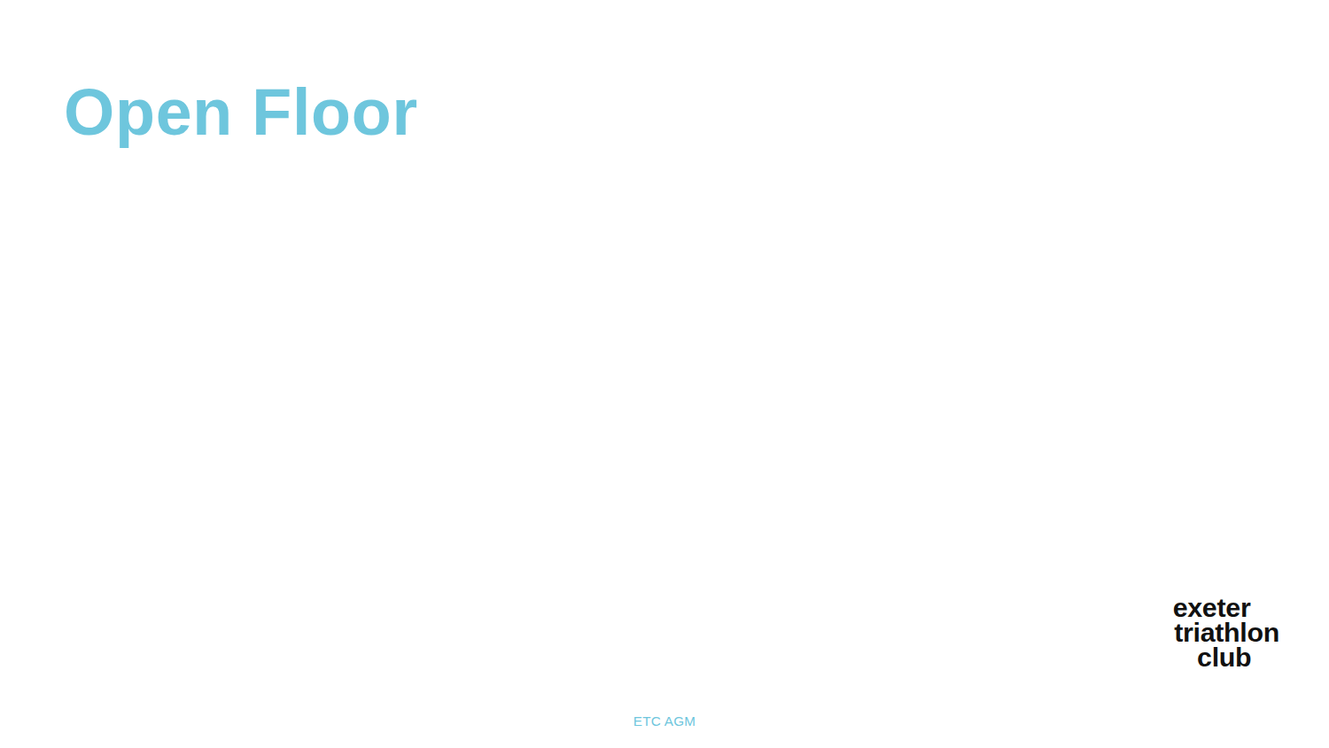Open Floor
exeter triathlon club
ETC AGM